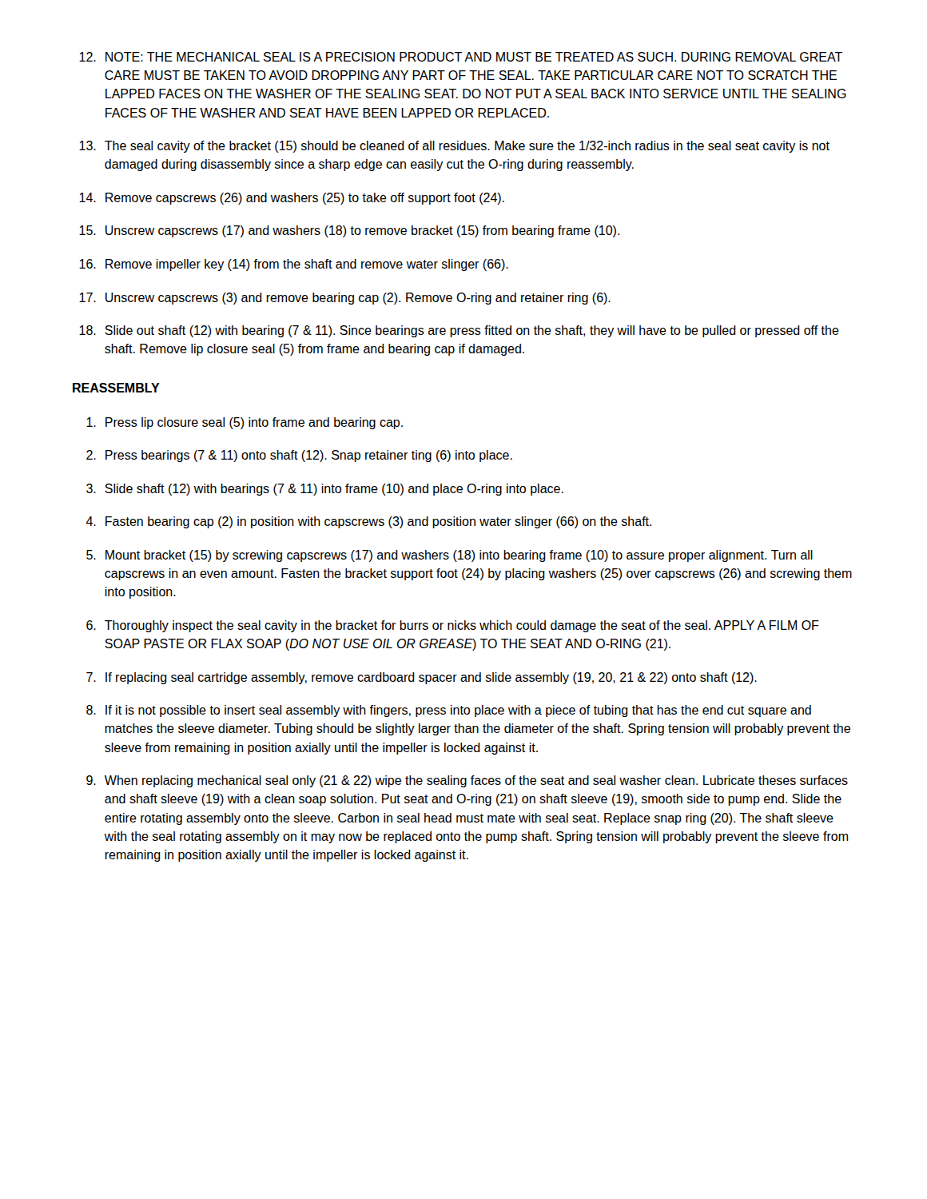NOTE: THE MECHANICAL SEAL IS A PRECISION PRODUCT AND MUST BE TREATED AS SUCH. DURING REMOVAL GREAT CARE MUST BE TAKEN TO AVOID DROPPING ANY PART OF THE SEAL. TAKE PARTICULAR CARE NOT TO SCRATCH THE LAPPED FACES ON THE WASHER OF THE SEALING SEAT. DO NOT PUT A SEAL BACK INTO SERVICE UNTIL THE SEALING FACES OF THE WASHER AND SEAT HAVE BEEN LAPPED OR REPLACED.
The seal cavity of the bracket (15) should be cleaned of all residues. Make sure the 1/32-inch radius in the seal seat cavity is not damaged during disassembly since a sharp edge can easily cut the O-ring during reassembly.
Remove capscrews (26) and washers (25) to take off support foot (24).
Unscrew capscrews (17) and washers (18) to remove bracket (15) from bearing frame (10).
Remove impeller key (14) from the shaft and remove water slinger (66).
Unscrew capscrews (3) and remove bearing cap (2). Remove O-ring and retainer ring (6).
Slide out shaft (12) with bearing (7 & 11). Since bearings are press fitted on the shaft, they will have to be pulled or pressed off the shaft. Remove lip closure seal (5) from frame and bearing cap if damaged.
REASSEMBLY
Press lip closure seal (5) into frame and bearing cap.
Press bearings (7 & 11) onto shaft (12). Snap retainer ting (6) into place.
Slide shaft (12) with bearings (7 & 11) into frame (10) and place O-ring into place.
Fasten bearing cap (2) in position with capscrews (3) and position water slinger (66) on the shaft.
Mount bracket (15) by screwing capscrews (17) and washers (18) into bearing frame (10) to assure proper alignment. Turn all capscrews in an even amount. Fasten the bracket support foot (24) by placing washers (25) over capscrews (26) and screwing them into position.
Thoroughly inspect the seal cavity in the bracket for burrs or nicks which could damage the seat of the seal. APPLY A FILM OF SOAP PASTE OR FLAX SOAP (DO NOT USE OIL OR GREASE) TO THE SEAT AND O-RING (21).
If replacing seal cartridge assembly, remove cardboard spacer and slide assembly (19, 20, 21 & 22) onto shaft (12).
If it is not possible to insert seal assembly with fingers, press into place with a piece of tubing that has the end cut square and matches the sleeve diameter. Tubing should be slightly larger than the diameter of the shaft. Spring tension will probably prevent the sleeve from remaining in position axially until the impeller is locked against it.
When replacing mechanical seal only (21 & 22) wipe the sealing faces of the seat and seal washer clean. Lubricate theses surfaces and shaft sleeve (19) with a clean soap solution. Put seat and O-ring (21) on shaft sleeve (19), smooth side to pump end. Slide the entire rotating assembly onto the sleeve. Carbon in seal head must mate with seal seat. Replace snap ring (20). The shaft sleeve with the seal rotating assembly on it may now be replaced onto the pump shaft. Spring tension will probably prevent the sleeve from remaining in position axially until the impeller is locked against it.